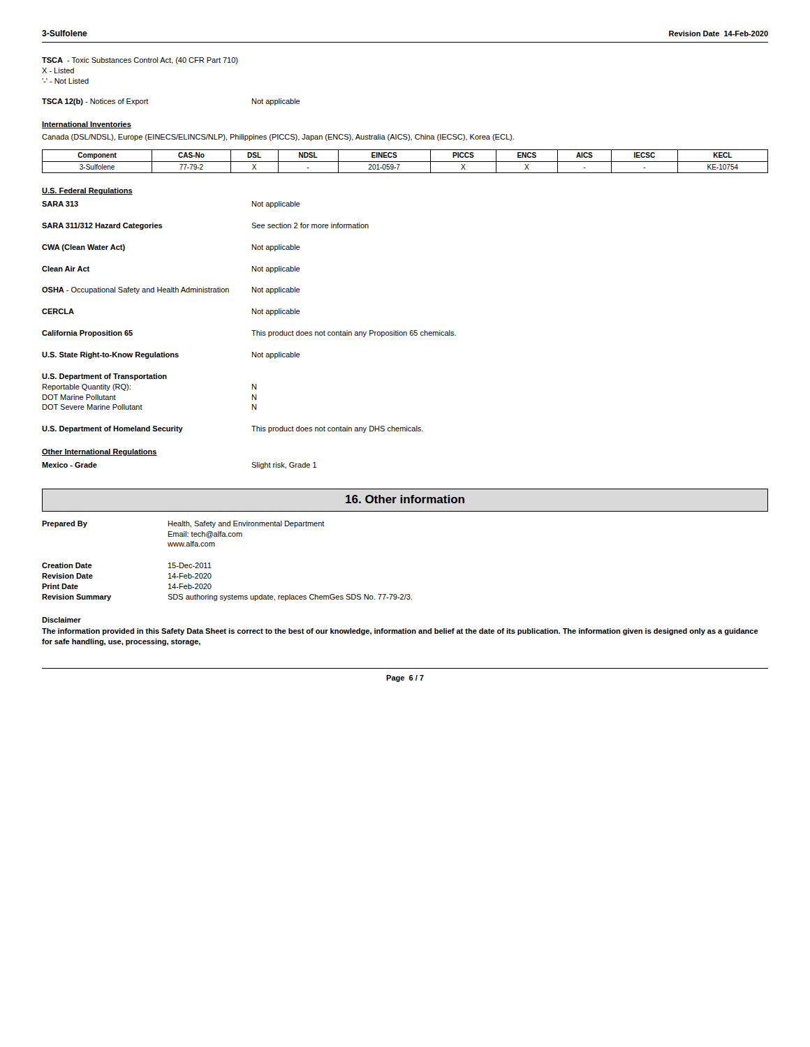3-Sulfolene
Revision Date 14-Feb-2020
TSCA - Toxic Substances Control Act, (40 CFR Part 710)
X - Listed
'-' - Not Listed
TSCA 12(b) - Notices of Export
Not applicable
International Inventories
Canada (DSL/NDSL), Europe (EINECS/ELINCS/NLP), Philippines (PICCS), Japan (ENCS), Australia (AICS), China (IECSC), Korea (ECL).
| Component | CAS-No | DSL | NDSL | EINECS | PICCS | ENCS | AICS | IECSC | KECL |
| --- | --- | --- | --- | --- | --- | --- | --- | --- | --- |
| 3-Sulfolene | 77-79-2 | X | - | 201-059-7 | X | X | - | - | KE-10754 |
U.S. Federal Regulations
SARA 313
Not applicable
SARA 311/312 Hazard Categories
See section 2 for more information
CWA (Clean Water Act)
Not applicable
Clean Air Act
Not applicable
OSHA - Occupational Safety and Health Administration
Not applicable
CERCLA
Not applicable
California Proposition 65
This product does not contain any Proposition 65 chemicals.
U.S. State Right-to-Know Regulations
Not applicable
U.S. Department of Transportation
Reportable Quantity (RQ):
N
DOT Marine Pollutant
N
DOT Severe Marine Pollutant
N
U.S. Department of Homeland Security
This product does not contain any DHS chemicals.
Other International Regulations
Mexico - Grade
Slight risk, Grade 1
16. Other information
Prepared By
Health, Safety and Environmental Department
Email: tech@alfa.com
www.alfa.com
Creation Date
15-Dec-2011
Revision Date
14-Feb-2020
Print Date
14-Feb-2020
Revision Summary
SDS authoring systems update, replaces ChemGes SDS No. 77-79-2/3.
Disclaimer
The information provided in this Safety Data Sheet is correct to the best of our knowledge, information and belief at the date of its publication. The information given is designed only as a guidance for safe handling, use, processing, storage,
Page 6 / 7